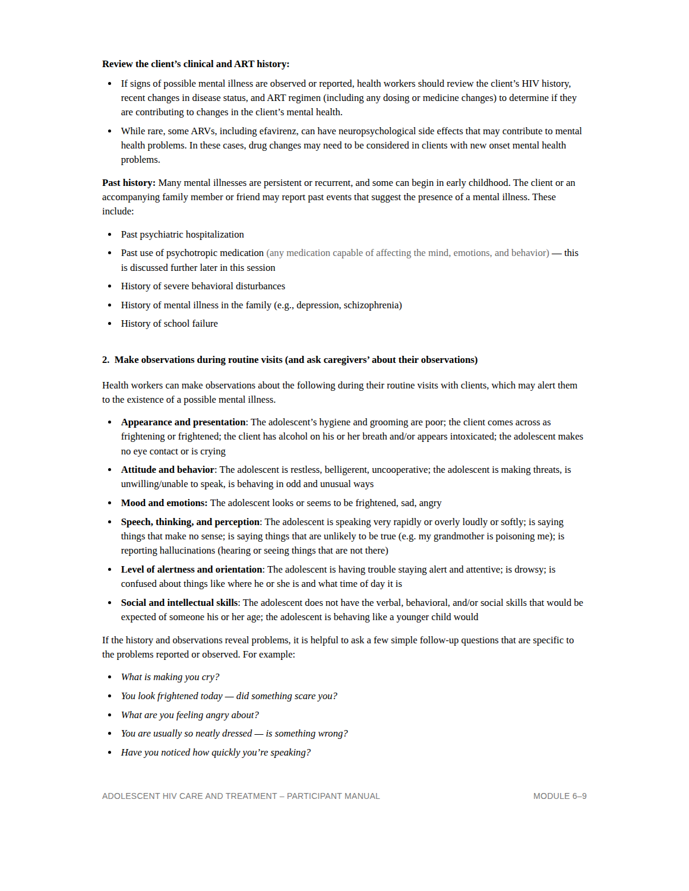Review the client’s clinical and ART history:
If signs of possible mental illness are observed or reported, health workers should review the client’s HIV history, recent changes in disease status, and ART regimen (including any dosing or medicine changes) to determine if they are contributing to changes in the client’s mental health.
While rare, some ARVs, including efavirenz, can have neuropsychological side effects that may contribute to mental health problems. In these cases, drug changes may need to be considered in clients with new onset mental health problems.
Past history: Many mental illnesses are persistent or recurrent, and some can begin in early childhood. The client or an accompanying family member or friend may report past events that suggest the presence of a mental illness. These include:
Past psychiatric hospitalization
Past use of psychotropic medication (any medication capable of affecting the mind, emotions, and behavior) — this is discussed further later in this session
History of severe behavioral disturbances
History of mental illness in the family (e.g., depression, schizophrenia)
History of school failure
2. Make observations during routine visits (and ask caregivers’ about their observations)
Health workers can make observations about the following during their routine visits with clients, which may alert them to the existence of a possible mental illness.
Appearance and presentation: The adolescent’s hygiene and grooming are poor; the client comes across as frightening or frightened; the client has alcohol on his or her breath and/or appears intoxicated; the adolescent makes no eye contact or is crying
Attitude and behavior: The adolescent is restless, belligerent, uncooperative; the adolescent is making threats, is unwilling/unable to speak, is behaving in odd and unusual ways
Mood and emotions: The adolescent looks or seems to be frightened, sad, angry
Speech, thinking, and perception: The adolescent is speaking very rapidly or overly loudly or softly; is saying things that make no sense; is saying things that are unlikely to be true (e.g. my grandmother is poisoning me); is reporting hallucinations (hearing or seeing things that are not there)
Level of alertness and orientation: The adolescent is having trouble staying alert and attentive; is drowsy; is confused about things like where he or she is and what time of day it is
Social and intellectual skills: The adolescent does not have the verbal, behavioral, and/or social skills that would be expected of someone his or her age; the adolescent is behaving like a younger child would
If the history and observations reveal problems, it is helpful to ask a few simple follow-up questions that are specific to the problems reported or observed. For example:
What is making you cry?
You look frightened today — did something scare you?
What are you feeling angry about?
You are usually so neatly dressed — is something wrong?
Have you noticed how quickly you’re speaking?
ADOLESCENT HIV CARE AND TREATMENT – PARTICIPANT MANUAL MODULE 6–9